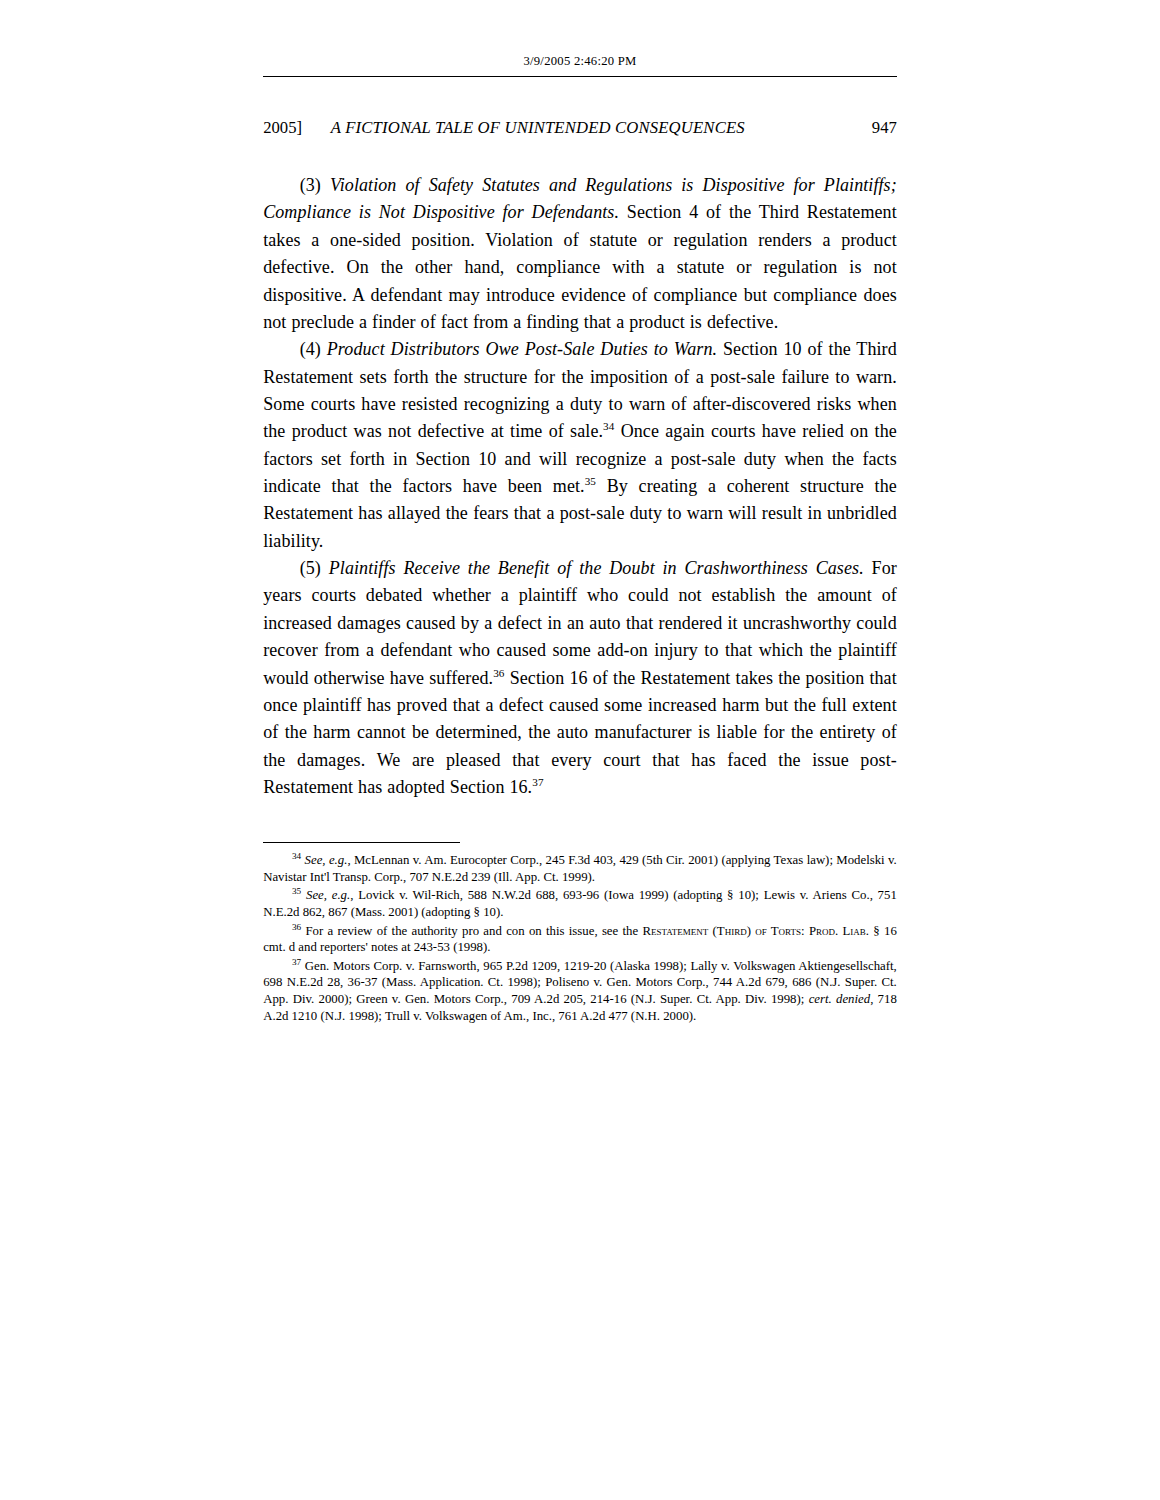3/9/2005 2:46:20 PM
2005] A FICTIONAL TALE OF UNINTENDED CONSEQUENCES 947
(3) Violation of Safety Statutes and Regulations is Dispositive for Plaintiffs; Compliance is Not Dispositive for Defendants. Section 4 of the Third Restatement takes a one-sided position. Violation of statute or regulation renders a product defective. On the other hand, compliance with a statute or regulation is not dispositive. A defendant may introduce evidence of compliance but compliance does not preclude a finder of fact from a finding that a product is defective.
(4) Product Distributors Owe Post-Sale Duties to Warn. Section 10 of the Third Restatement sets forth the structure for the imposition of a post-sale failure to warn. Some courts have resisted recognizing a duty to warn of after-discovered risks when the product was not defective at time of sale.34 Once again courts have relied on the factors set forth in Section 10 and will recognize a post-sale duty when the facts indicate that the factors have been met.35 By creating a coherent structure the Restatement has allayed the fears that a post-sale duty to warn will result in unbridled liability.
(5) Plaintiffs Receive the Benefit of the Doubt in Crashworthiness Cases. For years courts debated whether a plaintiff who could not establish the amount of increased damages caused by a defect in an auto that rendered it uncrashworthy could recover from a defendant who caused some add-on injury to that which the plaintiff would otherwise have suffered.36 Section 16 of the Restatement takes the position that once plaintiff has proved that a defect caused some increased harm but the full extent of the harm cannot be determined, the auto manufacturer is liable for the entirety of the damages. We are pleased that every court that has faced the issue post-Restatement has adopted Section 16.37
34 See, e.g., McLennan v. Am. Eurocopter Corp., 245 F.3d 403, 429 (5th Cir. 2001) (applying Texas law); Modelski v. Navistar Int'l Transp. Corp., 707 N.E.2d 239 (Ill. App. Ct. 1999).
35 See, e.g., Lovick v. Wil-Rich, 588 N.W.2d 688, 693-96 (Iowa 1999) (adopting § 10); Lewis v. Ariens Co., 751 N.E.2d 862, 867 (Mass. 2001) (adopting § 10).
36 For a review of the authority pro and con on this issue, see the Restatement (Third) of Torts: Prod. Liab. § 16 cmt. d and reporters' notes at 243-53 (1998).
37 Gen. Motors Corp. v. Farnsworth, 965 P.2d 1209, 1219-20 (Alaska 1998); Lally v. Volkswagen Aktiengesellschaft, 698 N.E.2d 28, 36-37 (Mass. Application. Ct. 1998); Poliseno v. Gen. Motors Corp., 744 A.2d 679, 686 (N.J. Super. Ct. App. Div. 2000); Green v. Gen. Motors Corp., 709 A.2d 205, 214-16 (N.J. Super. Ct. App. Div. 1998); cert. denied, 718 A.2d 1210 (N.J. 1998); Trull v. Volkswagen of Am., Inc., 761 A.2d 477 (N.H. 2000).